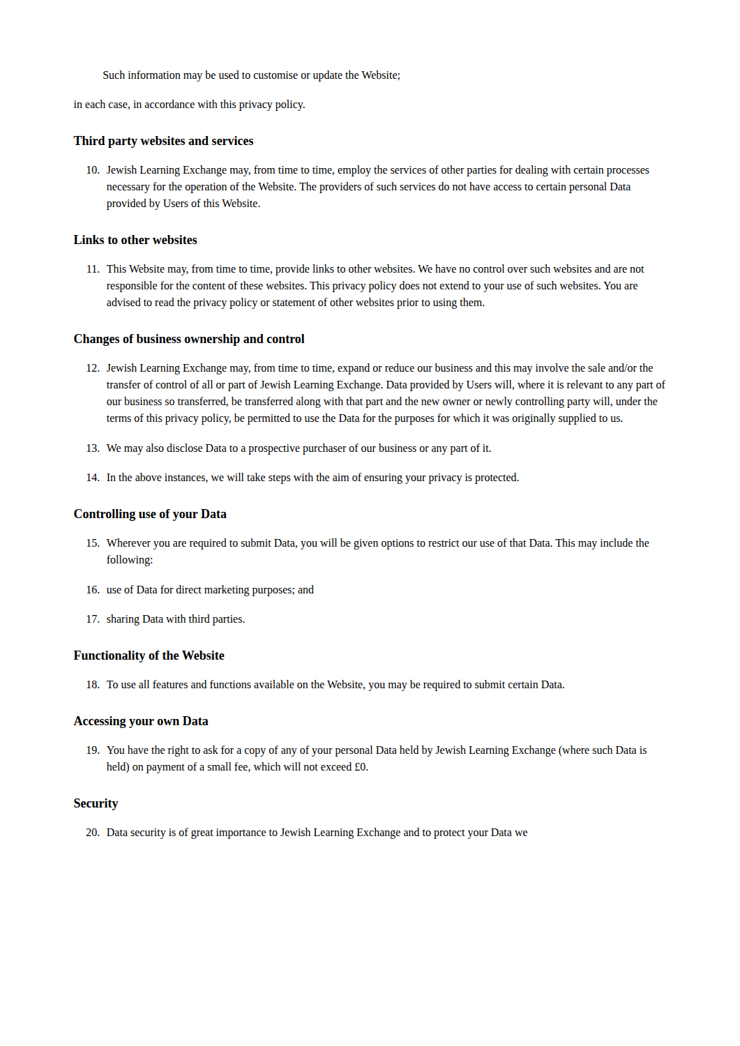Such information may be used to customise or update the Website;
in each case, in accordance with this privacy policy.
Third party websites and services
Jewish Learning Exchange may, from time to time, employ the services of other parties for dealing with certain processes necessary for the operation of the Website. The providers of such services do not have access to certain personal Data provided by Users of this Website.
Links to other websites
This Website may, from time to time, provide links to other websites. We have no control over such websites and are not responsible for the content of these websites. This privacy policy does not extend to your use of such websites. You are advised to read the privacy policy or statement of other websites prior to using them.
Changes of business ownership and control
Jewish Learning Exchange may, from time to time, expand or reduce our business and this may involve the sale and/or the transfer of control of all or part of Jewish Learning Exchange. Data provided by Users will, where it is relevant to any part of our business so transferred, be transferred along with that part and the new owner or newly controlling party will, under the terms of this privacy policy, be permitted to use the Data for the purposes for which it was originally supplied to us.
We may also disclose Data to a prospective purchaser of our business or any part of it.
In the above instances, we will take steps with the aim of ensuring your privacy is protected.
Controlling use of your Data
Wherever you are required to submit Data, you will be given options to restrict our use of that Data. This may include the following:
use of Data for direct marketing purposes; and
sharing Data with third parties.
Functionality of the Website
To use all features and functions available on the Website, you may be required to submit certain Data.
Accessing your own Data
You have the right to ask for a copy of any of your personal Data held by Jewish Learning Exchange (where such Data is held) on payment of a small fee, which will not exceed £0.
Security
Data security is of great importance to Jewish Learning Exchange and to protect your Data we